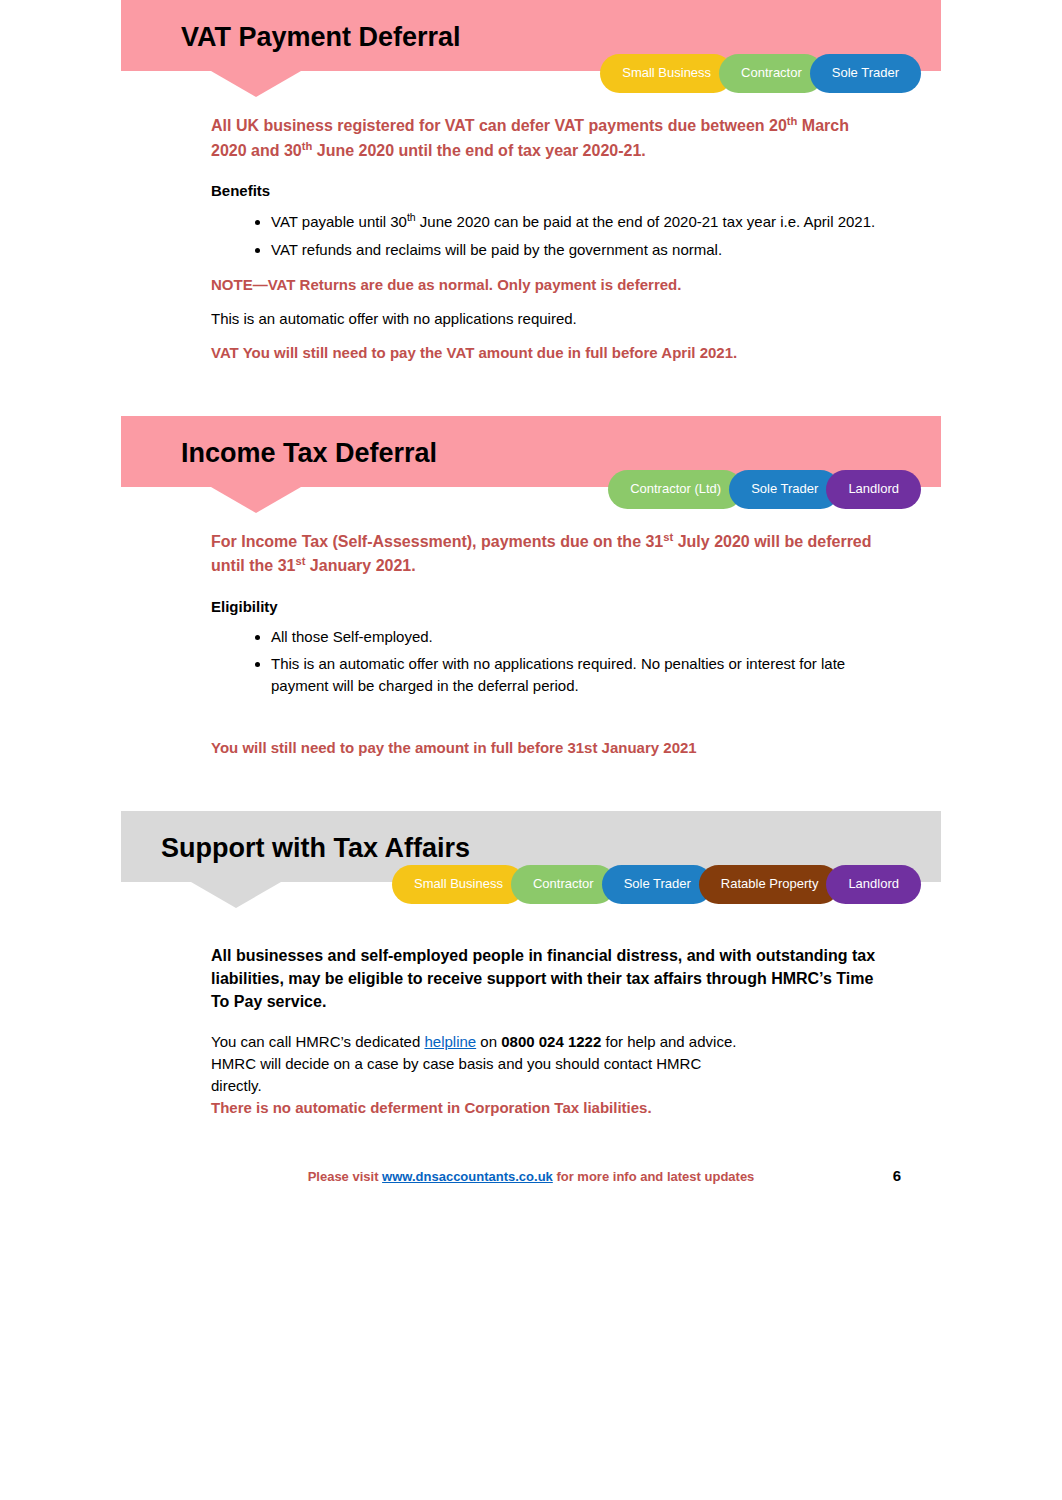VAT Payment Deferral
Small Business Contractor Sole Trader
All UK business registered for VAT can defer VAT payments due between 20th March 2020 and 30th June 2020 until the end of tax year 2020-21.
Benefits
VAT payable until 30th June 2020 can be paid at the end of 2020-21 tax year i.e. April 2021.
VAT refunds and reclaims will be paid by the government as normal.
NOTE—VAT Returns are due as normal. Only payment is deferred.
This is an automatic offer with no applications required.
VAT You will still need to pay the VAT amount due in full before April 2021.
Income Tax Deferral
Contractor (Ltd) Sole Trader Landlord
For Income Tax (Self-Assessment), payments due on the 31st July 2020 will be deferred until the 31st January 2021.
Eligibility
All those Self-employed.
This is an automatic offer with no applications required. No penalties or interest for late payment will be charged in the deferral period.
You will still need to pay the amount in full before 31st January 2021
Support with Tax Affairs
Small Business Contractor Sole Trader Ratable Property Landlord
All businesses and self-employed people in financial distress, and with outstanding tax liabilities, may be eligible to receive support with their tax affairs through HMRC’s Time To Pay service.
You can call HMRC’s dedicated helpline on 0800 024 1222 for help and advice.
HMRC will decide on a case by case basis and you should contact HMRC
directly.
There is no automatic deferment in Corporation Tax liabilities.
Please visit www.dnsaccountants.co.uk for more info and latest updates 6